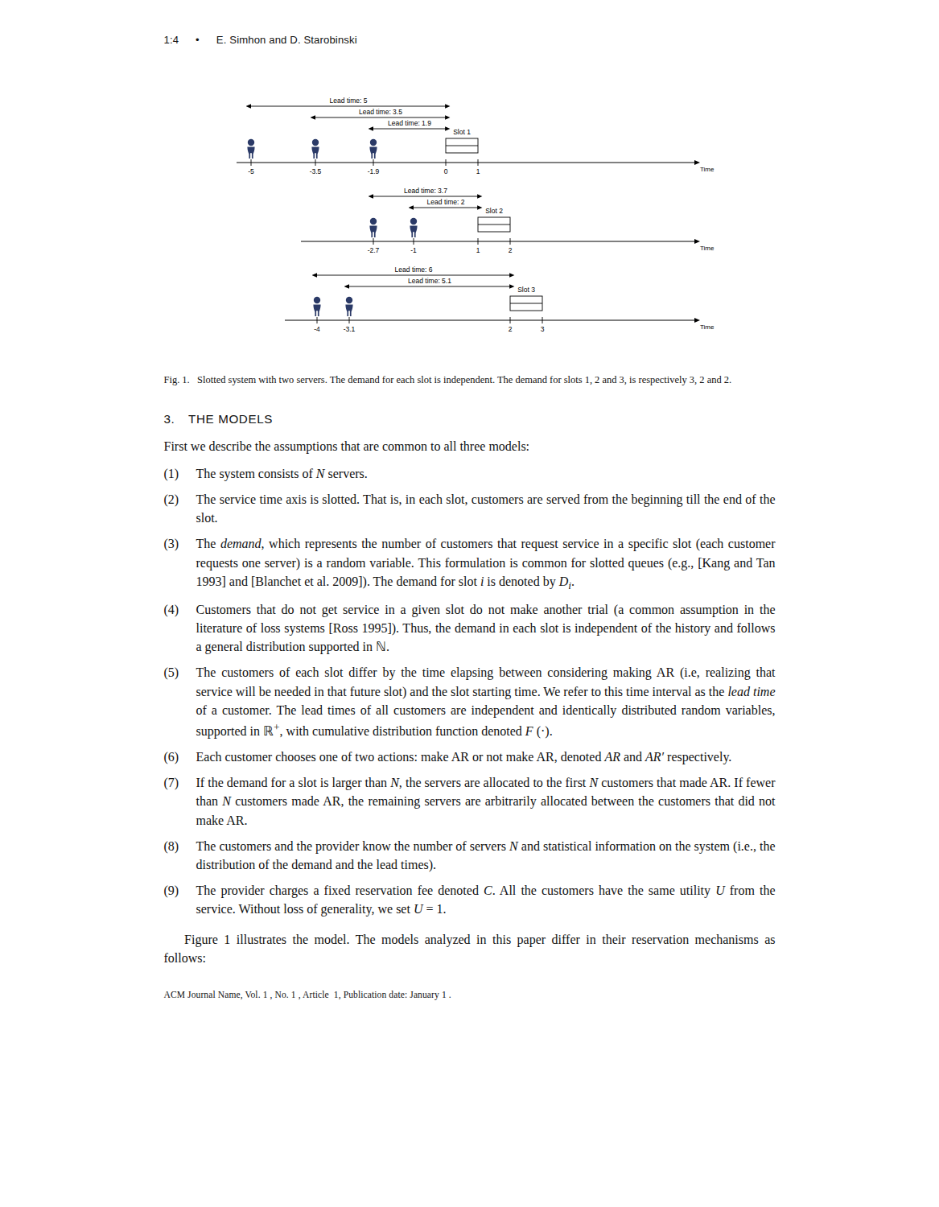1:4•E. Simhon and D. Starobinski
Time -5 -3.5 -1.9 0 1 Slot 1 Lead time: 5 Lead time: 3.5 Lead time: 1.9 Time -2.7 -1 1 2 Slot 2 Lead time: 3.7 Lead time: 2 Time -4 -3.1 2 3 Slot 3 Lead time: 6 Lead time: 5.1
Fig. 1. Slotted system with two servers. The demand for each slot is independent. The demand for slots 1, 2 and 3, is respectively 3, 2 and 2.
3. THE MODELS
First we describe the assumptions that are common to all three models:
The system consists of N servers.
The service time axis is slotted. That is, in each slot, customers are served from the beginning till the end of the slot.
The demand, which represents the number of customers that request service in a specific slot (each customer requests one server) is a random variable. This formulation is common for slotted queues (e.g., [Kang and Tan 1993] and [Blanchet et al. 2009]). The demand for slot i is denoted by Di.
Customers that do not get service in a given slot do not make another trial (a common assumption in the literature of loss systems [Ross 1995]). Thus, the demand in each slot is independent of the history and follows a general distribution supported in ℕ.
The customers of each slot differ by the time elapsing between considering making AR (i.e, realizing that service will be needed in that future slot) and the slot starting time. We refer to this time interval as the lead time of a customer. The lead times of all customers are independent and identically distributed random variables, supported in ℝ+, with cumulative distribution function denoted F (·).
Each customer chooses one of two actions: make AR or not make AR, denoted AR and AR′ respectively.
If the demand for a slot is larger than N, the servers are allocated to the first N customers that made AR. If fewer than N customers made AR, the remaining servers are arbitrarily allocated between the customers that did not make AR.
The customers and the provider know the number of servers N and statistical information on the system (i.e., the distribution of the demand and the lead times).
The provider charges a fixed reservation fee denoted C. All the customers have the same utility U from the service. Without loss of generality, we set U = 1.
Figure 1 illustrates the model. The models analyzed in this paper differ in their reservation mechanisms as follows:
ACM Journal Name, Vol. 1 , No. 1 , Article 1, Publication date: January 1 .